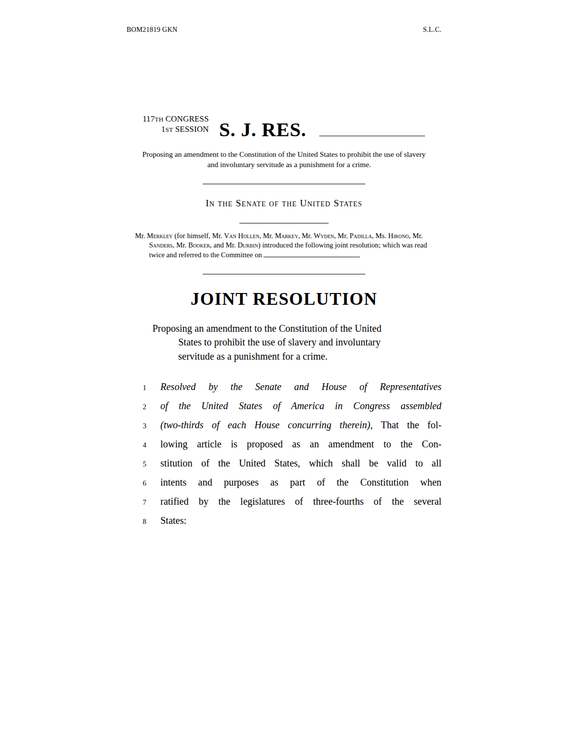BOM21819 GKN
S.L.C.
117TH CONGRESS
1ST SESSION
S. J. RES.
Proposing an amendment to the Constitution of the United States to prohibit the use of slavery and involuntary servitude as a punishment for a crime.
In the Senate of the United States
Mr. Merkley (for himself, Mr. Van Hollen, Mr. Markey, Mr. Wyden, Mr. Padilla, Ms. Hirono, Mr. Sanders, Mr. Booker, and Mr. Durbin) introduced the following joint resolution; which was read twice and referred to the Committee on
JOINT RESOLUTION
Proposing an amendment to the Constitution of the United States to prohibit the use of slavery and involuntary servitude as a punishment for a crime.
1
Resolved by the Senate and House of Representatives
2
of the United States of America in Congress assembled
3
(two-thirds of each House concurring therein), That the fol-
4
lowing article is proposed as an amendment to the Con-
5
stitution of the United States, which shall be valid to all
6
intents and purposes as part of the Constitution when
7
ratified by the legislatures of three-fourths of the several
8
States: